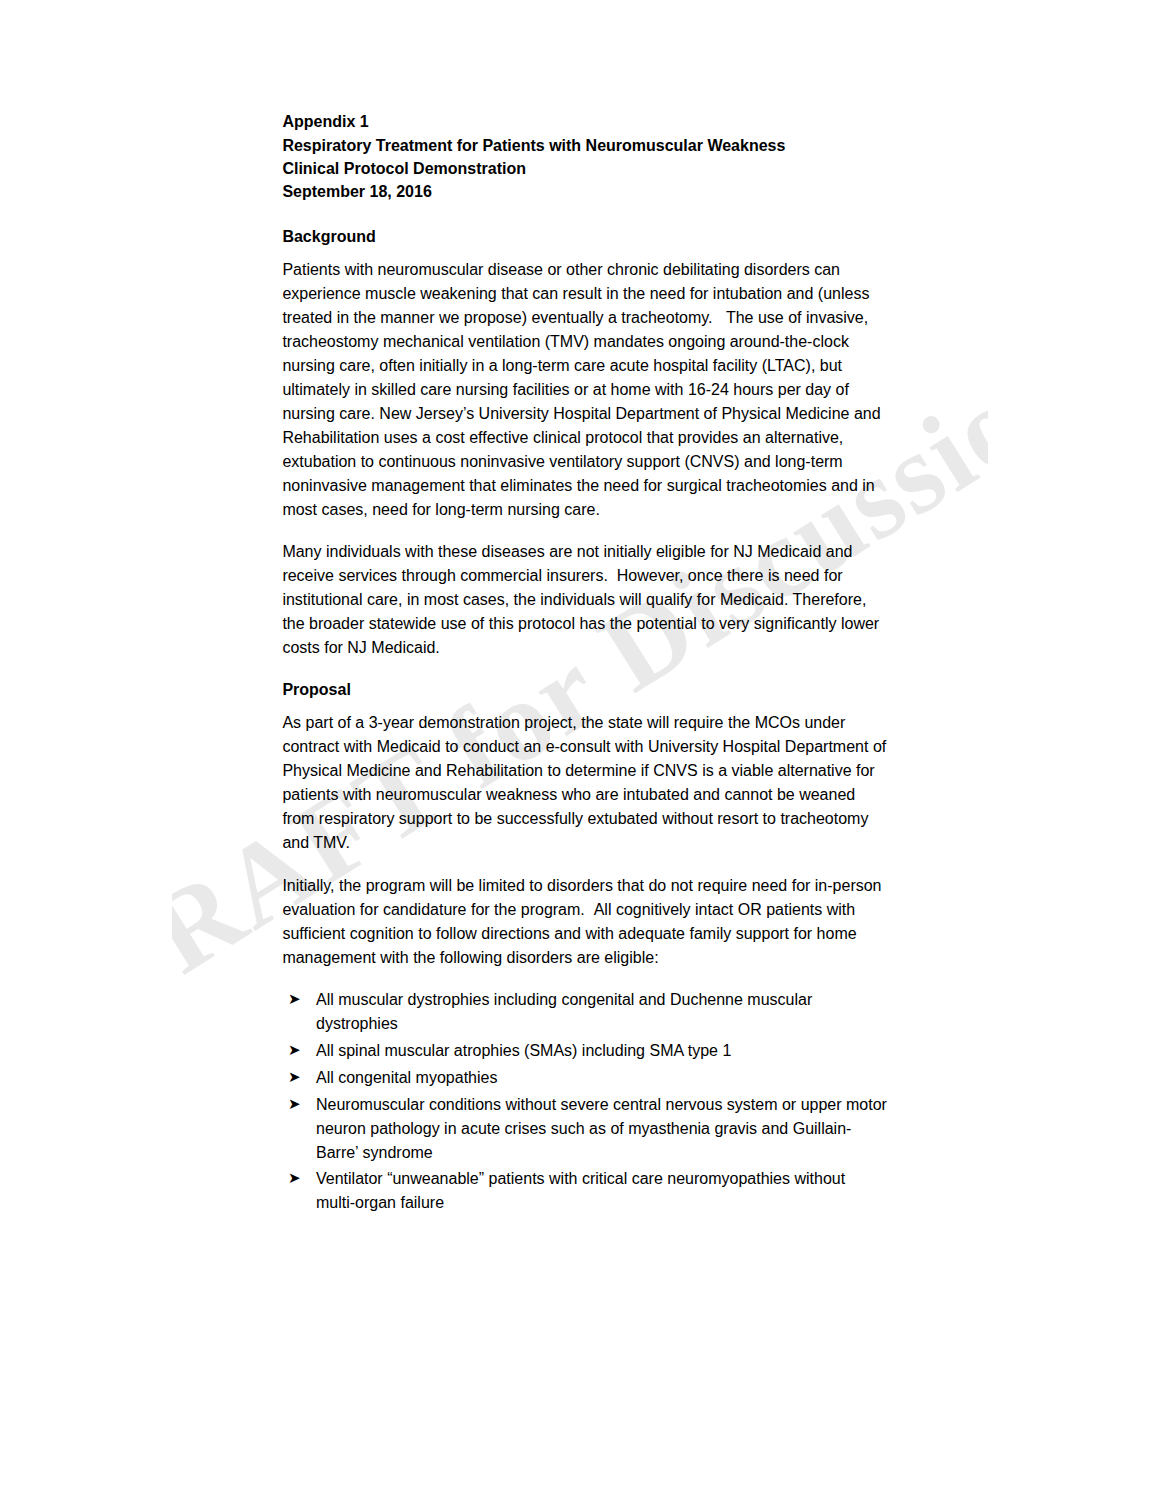DRAFT for Discussion
Appendix 1
Respiratory Treatment for Patients with Neuromuscular Weakness
Clinical Protocol Demonstration
September 18, 2016
Background
Patients with neuromuscular disease or other chronic debilitating disorders can experience muscle weakening that can result in the need for intubation and (unless treated in the manner we propose) eventually a tracheotomy. The use of invasive, tracheostomy mechanical ventilation (TMV) mandates ongoing around-the-clock nursing care, often initially in a long-term care acute hospital facility (LTAC), but ultimately in skilled care nursing facilities or at home with 16-24 hours per day of nursing care. New Jersey’s University Hospital Department of Physical Medicine and Rehabilitation uses a cost effective clinical protocol that provides an alternative, extubation to continuous noninvasive ventilatory support (CNVS) and long-term noninvasive management that eliminates the need for surgical tracheotomies and in most cases, need for long-term nursing care.
Many individuals with these diseases are not initially eligible for NJ Medicaid and receive services through commercial insurers. However, once there is need for institutional care, in most cases, the individuals will qualify for Medicaid. Therefore, the broader statewide use of this protocol has the potential to very significantly lower costs for NJ Medicaid.
Proposal
As part of a 3-year demonstration project, the state will require the MCOs under contract with Medicaid to conduct an e-consult with University Hospital Department of Physical Medicine and Rehabilitation to determine if CNVS is a viable alternative for patients with neuromuscular weakness who are intubated and cannot be weaned from respiratory support to be successfully extubated without resort to tracheotomy and TMV.
Initially, the program will be limited to disorders that do not require need for in-person evaluation for candidature for the program. All cognitively intact OR patients with sufficient cognition to follow directions and with adequate family support for home management with the following disorders are eligible:
All muscular dystrophies including congenital and Duchenne muscular dystrophies
All spinal muscular atrophies (SMAs) including SMA type 1
All congenital myopathies
Neuromuscular conditions without severe central nervous system or upper motor neuron pathology in acute crises such as of myasthenia gravis and Guillain-Barre’ syndrome
Ventilator “unweanable” patients with critical care neuromyopathies without multi-organ failure